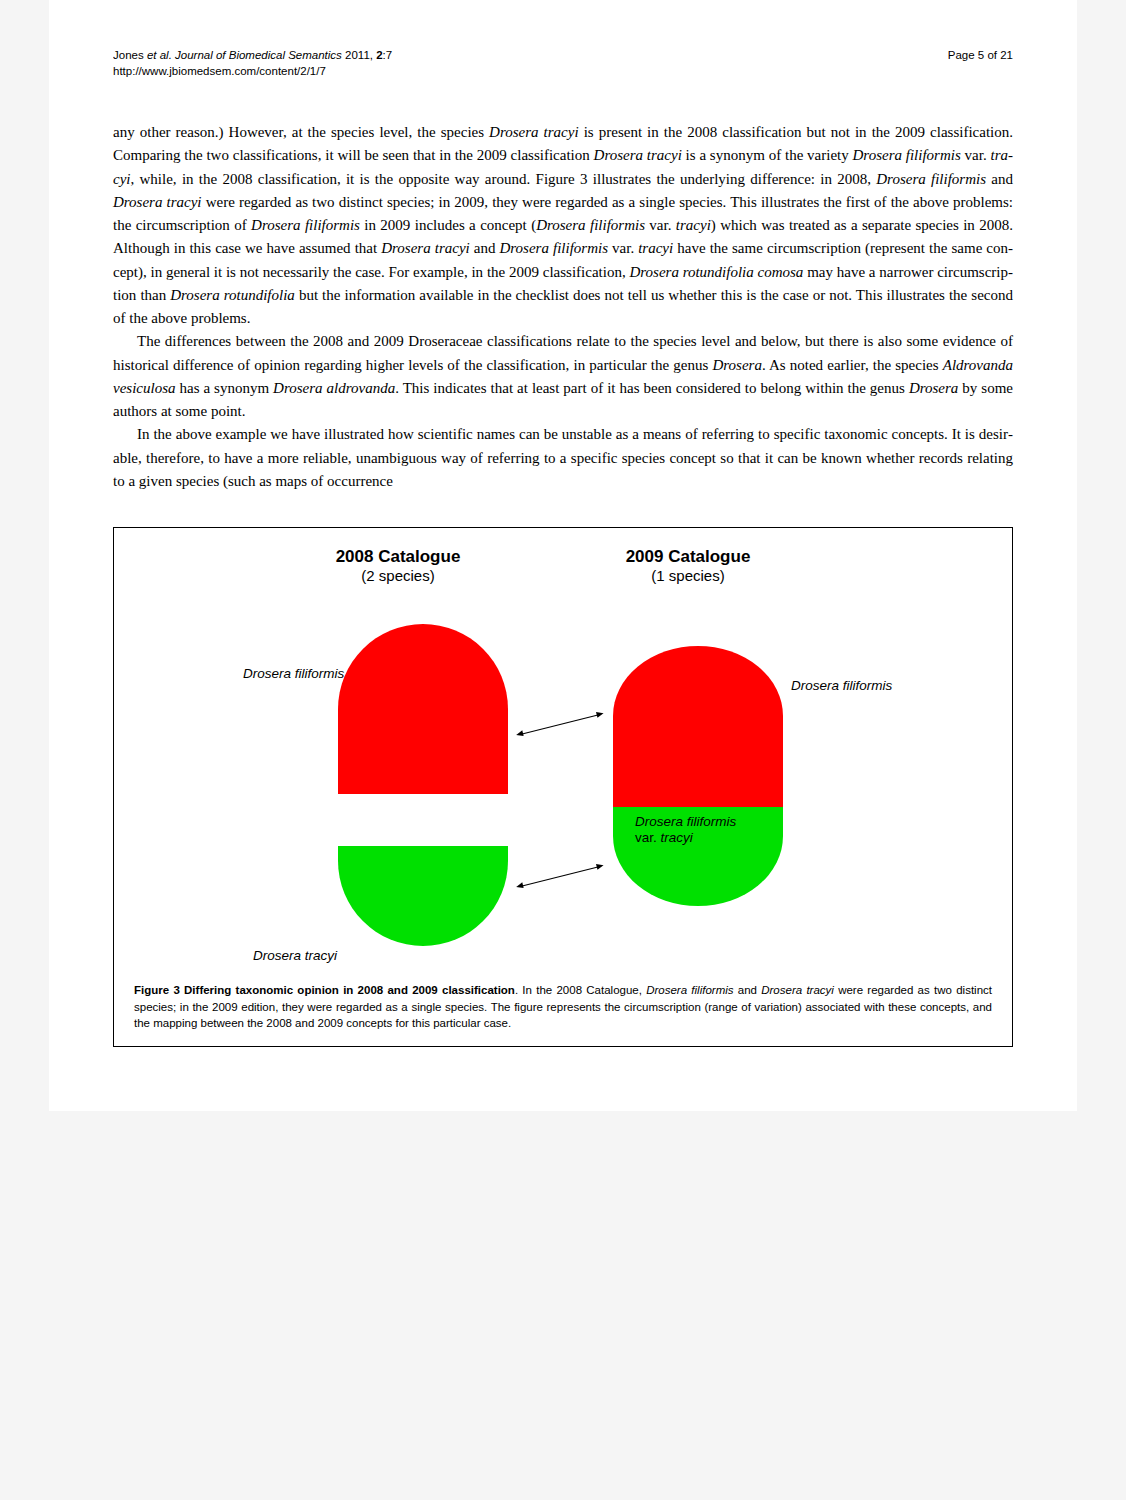Jones et al. Journal of Biomedical Semantics 2011, 2:7 http://www.jbiomedsem.com/content/2/1/7
Page 5 of 21
any other reason.) However, at the species level, the species Drosera tracyi is present in the 2008 classification but not in the 2009 classification. Comparing the two classifications, it will be seen that in the 2009 classification Drosera tracyi is a synonym of the variety Drosera filiformis var. tracyi, while, in the 2008 classification, it is the opposite way around. Figure 3 illustrates the underlying difference: in 2008, Drosera filiformis and Drosera tracyi were regarded as two distinct species; in 2009, they were regarded as a single species. This illustrates the first of the above problems: the circumscription of Drosera filiformis in 2009 includes a concept (Drosera filiformis var. tracyi) which was treated as a separate species in 2008. Although in this case we have assumed that Drosera tracyi and Drosera filiformis var. tracyi have the same circumscription (represent the same concept), in general it is not necessarily the case. For example, in the 2009 classification, Drosera rotundifolia comosa may have a narrower circumscription than Drosera rotundifolia but the information available in the checklist does not tell us whether this is the case or not. This illustrates the second of the above problems.
The differences between the 2008 and 2009 Droseraceae classifications relate to the species level and below, but there is also some evidence of historical difference of opinion regarding higher levels of the classification, in particular the genus Drosera. As noted earlier, the species Aldrovanda vesiculosa has a synonym Drosera aldrovanda. This indicates that at least part of it has been considered to belong within the genus Drosera by some authors at some point.
In the above example we have illustrated how scientific names can be unstable as a means of referring to specific taxonomic concepts. It is desirable, therefore, to have a more reliable, unambiguous way of referring to a specific species concept so that it can be known whether records relating to a given species (such as maps of occurrence
2008 Catalogue(2 species)
2009 Catalogue(1 species)
Drosera filiformis
Drosera tracyi
Drosera filiformis
Drosera filiformis
var. tracyi
Figure 3 Differing taxonomic opinion in 2008 and 2009 classification. In the 2008 Catalogue, Drosera filiformis and Drosera tracyi were regarded as two distinct species; in the 2009 edition, they were regarded as a single species. The figure represents the circumscription (range of variation) associated with these concepts, and the mapping between the 2008 and 2009 concepts for this particular case.